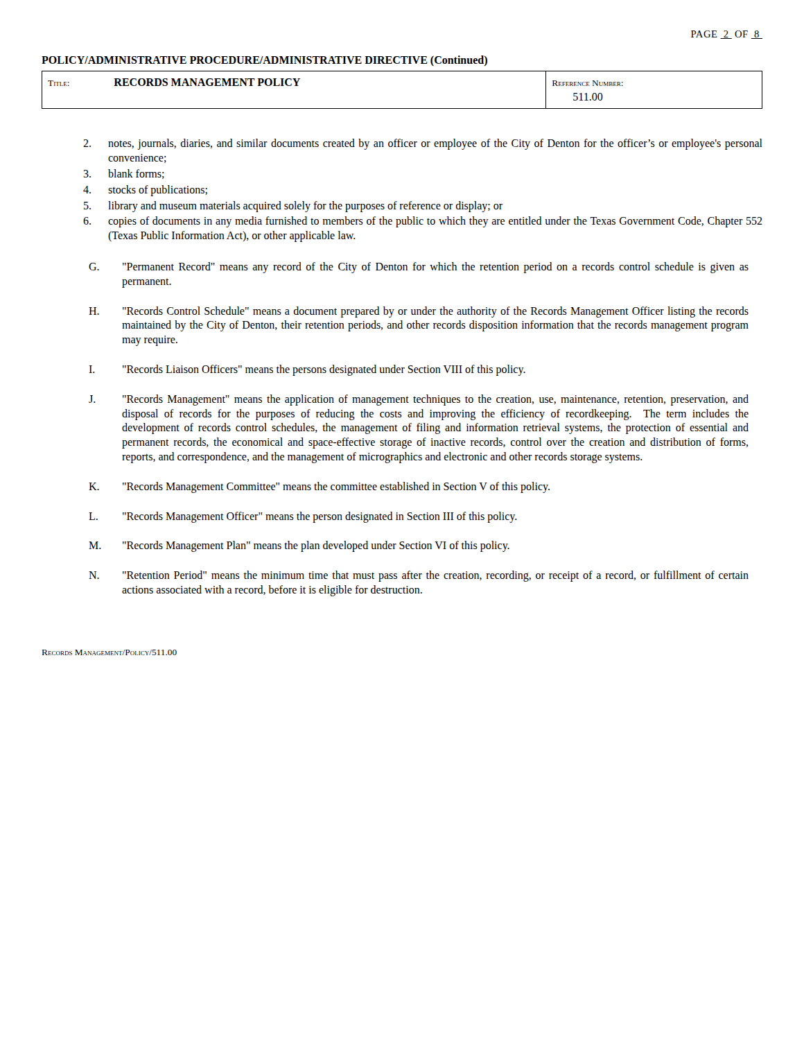PAGE 2 OF 8
POLICY/ADMINISTRATIVE PROCEDURE/ADMINISTRATIVE DIRECTIVE (Continued)
| Title: RECORDS MANAGEMENT POLICY | Reference Number: 511.00 |
2. notes, journals, diaries, and similar documents created by an officer or employee of the City of Denton for the officer’s or employee's personal convenience;
3. blank forms;
4. stocks of publications;
5. library and museum materials acquired solely for the purposes of reference or display; or
6. copies of documents in any media furnished to members of the public to which they are entitled under the Texas Government Code, Chapter 552 (Texas Public Information Act), or other applicable law.
G.
"Permanent Record" means any record of the City of Denton for which the retention period on a records control schedule is given as permanent.
H.
"Records Control Schedule" means a document prepared by or under the authority of the Records Management Officer listing the records maintained by the City of Denton, their retention periods, and other records disposition information that the records management program may require.
I.
"Records Liaison Officers" means the persons designated under Section VIII of this policy.
J.
"Records Management" means the application of management techniques to the creation, use, maintenance, retention, preservation, and disposal of records for the purposes of reducing the costs and improving the efficiency of recordkeeping. The term includes the development of records control schedules, the management of filing and information retrieval systems, the protection of essential and permanent records, the economical and space-effective storage of inactive records, control over the creation and distribution of forms, reports, and correspondence, and the management of micrographics and electronic and other records storage systems.
K.
"Records Management Committee" means the committee established in Section V of this policy.
L.
"Records Management Officer" means the person designated in Section III of this policy.
M.
"Records Management Plan" means the plan developed under Section VI of this policy.
N.
"Retention Period" means the minimum time that must pass after the creation, recording, or receipt of a record, or fulfillment of certain actions associated with a record, before it is eligible for destruction.
Records Management/Policy/511.00